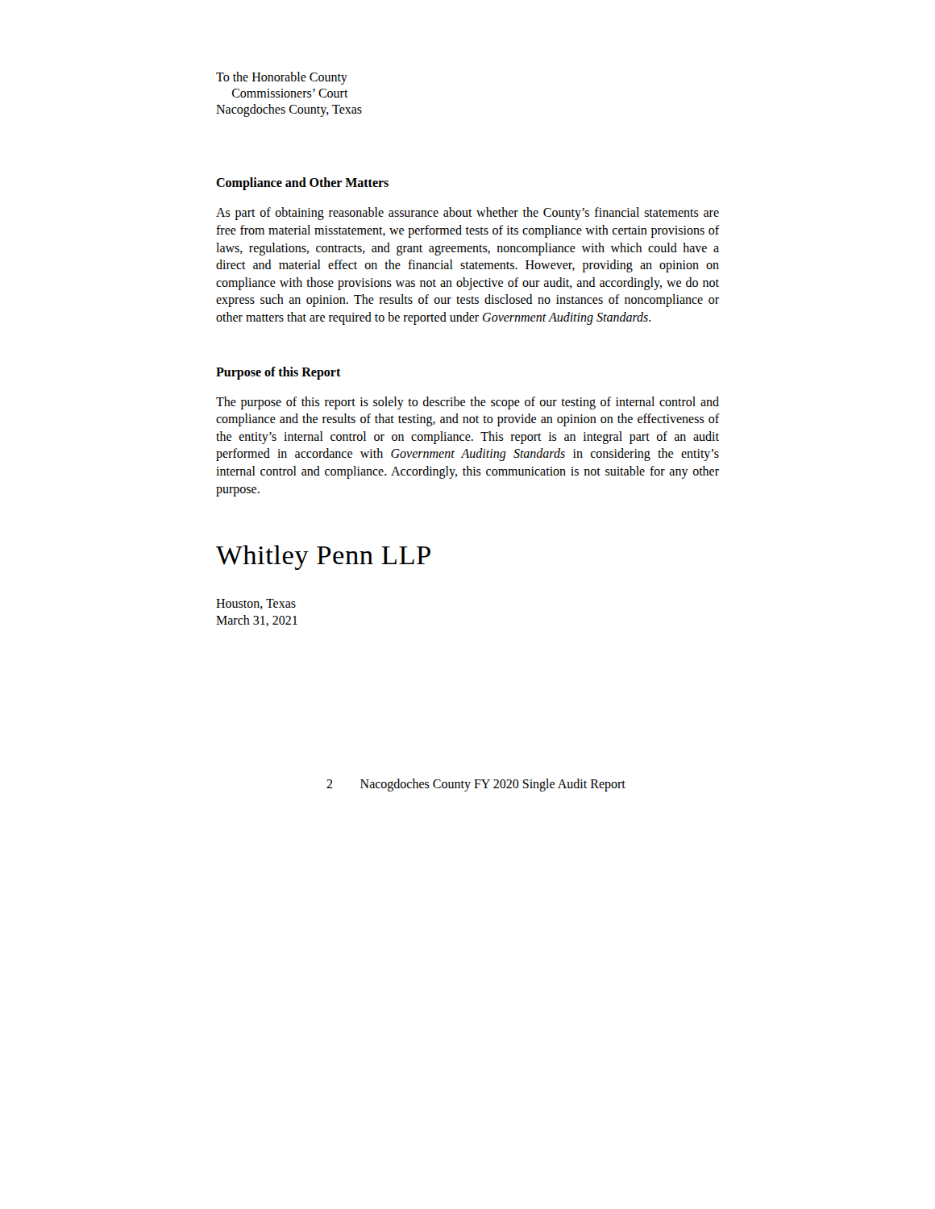To the Honorable County
Commissioners’ Court
Nacogdoches County, Texas
Compliance and Other Matters
As part of obtaining reasonable assurance about whether the County’s financial statements are free from material misstatement, we performed tests of its compliance with certain provisions of laws, regulations, contracts, and grant agreements, noncompliance with which could have a direct and material effect on the financial statements. However, providing an opinion on compliance with those provisions was not an objective of our audit, and accordingly, we do not express such an opinion. The results of our tests disclosed no instances of noncompliance or other matters that are required to be reported under Government Auditing Standards.
Purpose of this Report
The purpose of this report is solely to describe the scope of our testing of internal control and compliance and the results of that testing, and not to provide an opinion on the effectiveness of the entity’s internal control or on compliance. This report is an integral part of an audit performed in accordance with Government Auditing Standards in considering the entity’s internal control and compliance. Accordingly, this communication is not suitable for any other purpose.
Whitley Penn LLP
Houston, Texas
March 31, 2021
2 Nacogdoches County FY 2020 Single Audit Report